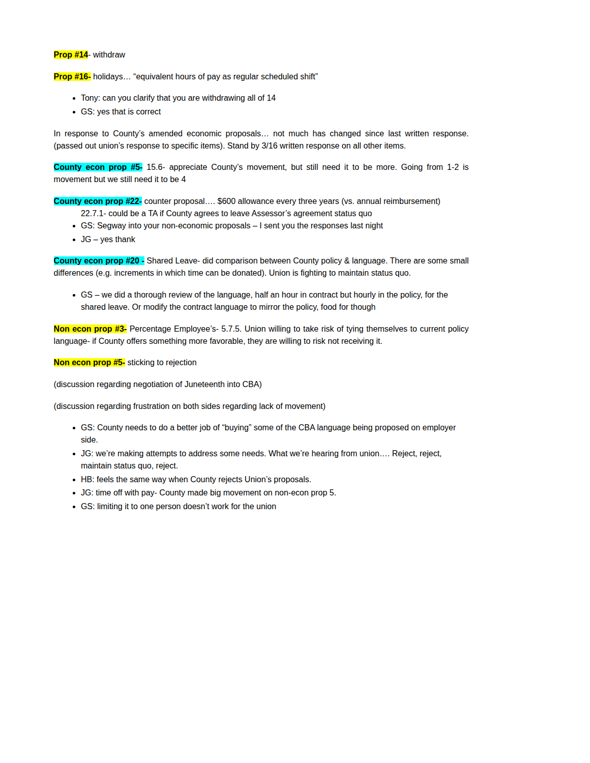Prop #14- withdraw
Prop #16- holidays… “equivalent hours of pay as regular scheduled shift”
Tony: can you clarify that you are withdrawing all of 14
GS: yes that is correct
In response to County’s amended economic proposals… not much has changed since last written response. (passed out union’s response to specific items). Stand by 3/16 written response on all other items.
County econ prop #5- 15.6- appreciate County’s movement, but still need it to be more. Going from 1-2 is movement but we still need it to be 4
County econ prop #22- counter proposal…. $600 allowance every three years (vs. annual reimbursement)
22.7.1- could be a TA if County agrees to leave Assessor’s agreement status quo
GS: Segway into your non-economic proposals – I sent you the responses last night
JG – yes thank
County econ prop #20 - Shared Leave- did comparison between County policy & language. There are some small differences (e.g. increments in which time can be donated). Union is fighting to maintain status quo.
GS – we did a thorough review of the language, half an hour in contract but hourly in the policy, for the shared leave. Or modify the contract language to mirror the policy, food for though
Non econ prop #3- Percentage Employee’s- 5.7.5. Union willing to take risk of tying themselves to current policy language- if County offers something more favorable, they are willing to risk not receiving it.
Non econ prop #5- sticking to rejection
(discussion regarding negotiation of Juneteenth into CBA)
(discussion regarding frustration on both sides regarding lack of movement)
GS: County needs to do a better job of “buying” some of the CBA language being proposed on employer side.
JG: we’re making attempts to address some needs. What we’re hearing from union…. Reject, reject, maintain status quo, reject.
HB: feels the same way when County rejects Union’s proposals.
JG: time off with pay- County made big movement on non-econ prop 5.
GS: limiting it to one person doesn’t work for the union